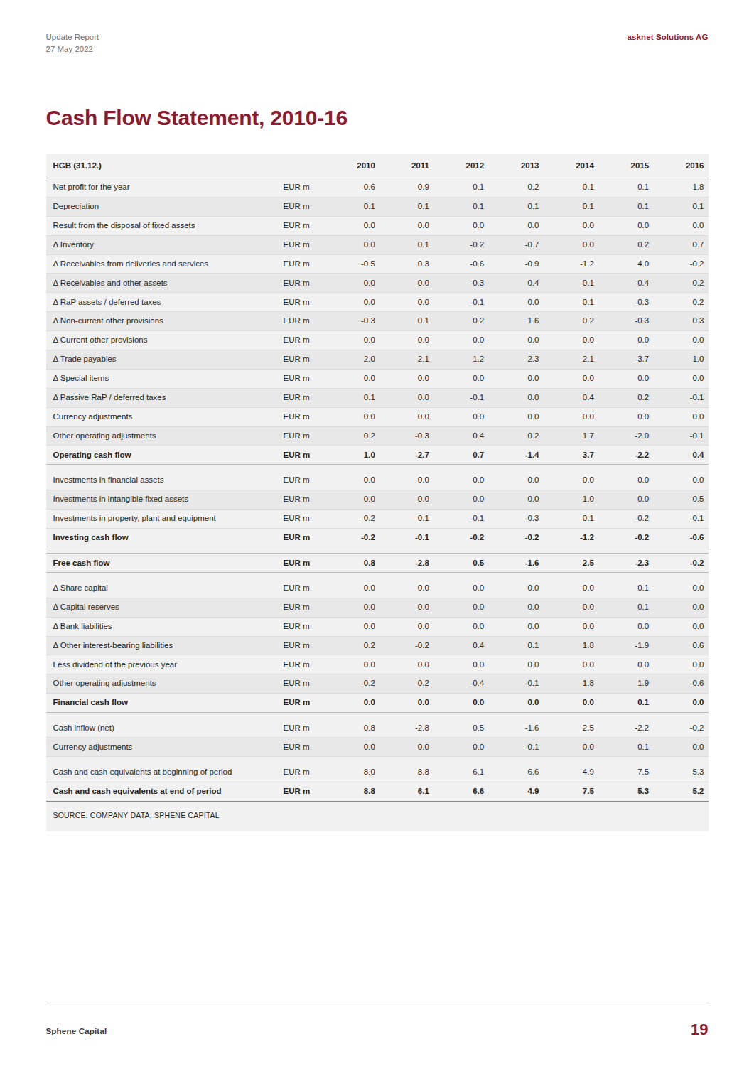Update Report
27 May 2022
asknet Solutions AG
Cash Flow Statement, 2010-16
Cash flow statement 2010 to 2016, HGB, in EUR m
| HGB (31.12.) | | 2010 | 2011 | 2012 | 2013 | 2014 | 2015 | 2016 |
| --- | --- | --- | --- | --- | --- | --- | --- | --- |
| Net profit for the year | EUR m | -0.6 | -0.9 | 0.1 | 0.2 | 0.1 | 0.1 | -1.8 |
| Depreciation | EUR m | 0.1 | 0.1 | 0.1 | 0.1 | 0.1 | 0.1 | 0.1 |
| Result from the disposal of fixed assets | EUR m | 0.0 | 0.0 | 0.0 | 0.0 | 0.0 | 0.0 | 0.0 |
| Δ Inventory | EUR m | 0.0 | 0.1 | -0.2 | -0.7 | 0.0 | 0.2 | 0.7 |
| Δ Receivables from deliveries and services | EUR m | -0.5 | 0.3 | -0.6 | -0.9 | -1.2 | 4.0 | -0.2 |
| Δ Receivables and other assets | EUR m | 0.0 | 0.0 | -0.3 | 0.4 | 0.1 | -0.4 | 0.2 |
| Δ RaP assets / deferred taxes | EUR m | 0.0 | 0.0 | -0.1 | 0.0 | 0.1 | -0.3 | 0.2 |
| Δ Non-current other provisions | EUR m | -0.3 | 0.1 | 0.2 | 1.6 | 0.2 | -0.3 | 0.3 |
| Δ Current other provisions | EUR m | 0.0 | 0.0 | 0.0 | 0.0 | 0.0 | 0.0 | 0.0 |
| Δ Trade payables | EUR m | 2.0 | -2.1 | 1.2 | -2.3 | 2.1 | -3.7 | 1.0 |
| Δ Special items | EUR m | 0.0 | 0.0 | 0.0 | 0.0 | 0.0 | 0.0 | 0.0 |
| Δ Passive RaP / deferred taxes | EUR m | 0.1 | 0.0 | -0.1 | 0.0 | 0.4 | 0.2 | -0.1 |
| Currency adjustments | EUR m | 0.0 | 0.0 | 0.0 | 0.0 | 0.0 | 0.0 | 0.0 |
| Other operating adjustments | EUR m | 0.2 | -0.3 | 0.4 | 0.2 | 1.7 | -2.0 | -0.1 |
| Operating cash flow | EUR m | 1.0 | -2.7 | 0.7 | -1.4 | 3.7 | -2.2 | 0.4 |
| Investments in financial assets | EUR m | 0.0 | 0.0 | 0.0 | 0.0 | 0.0 | 0.0 | 0.0 |
| Investments in intangible fixed assets | EUR m | 0.0 | 0.0 | 0.0 | 0.0 | -1.0 | 0.0 | -0.5 |
| Investments in property, plant and equipment | EUR m | -0.2 | -0.1 | -0.1 | -0.3 | -0.1 | -0.2 | -0.1 |
| Investing cash flow | EUR m | -0.2 | -0.1 | -0.2 | -0.2 | -1.2 | -0.2 | -0.6 |
| Free cash flow | EUR m | 0.8 | -2.8 | 0.5 | -1.6 | 2.5 | -2.3 | -0.2 |
| Δ Share capital | EUR m | 0.0 | 0.0 | 0.0 | 0.0 | 0.0 | 0.1 | 0.0 |
| Δ Capital reserves | EUR m | 0.0 | 0.0 | 0.0 | 0.0 | 0.0 | 0.1 | 0.0 |
| Δ Bank liabilities | EUR m | 0.0 | 0.0 | 0.0 | 0.0 | 0.0 | 0.0 | 0.0 |
| Δ Other interest-bearing liabilities | EUR m | 0.2 | -0.2 | 0.4 | 0.1 | 1.8 | -1.9 | 0.6 |
| Less dividend of the previous year | EUR m | 0.0 | 0.0 | 0.0 | 0.0 | 0.0 | 0.0 | 0.0 |
| Other operating adjustments | EUR m | -0.2 | 0.2 | -0.4 | -0.1 | -1.8 | 1.9 | -0.6 |
| Financial cash flow | EUR m | 0.0 | 0.0 | 0.0 | 0.0 | 0.0 | 0.1 | 0.0 |
| Cash inflow (net) | EUR m | 0.8 | -2.8 | 0.5 | -1.6 | 2.5 | -2.2 | -0.2 |
| Currency adjustments | EUR m | 0.0 | 0.0 | 0.0 | -0.1 | 0.0 | 0.1 | 0.0 |
| Cash and cash equivalents at beginning of period | EUR m | 8.0 | 8.8 | 6.1 | 6.6 | 4.9 | 7.5 | 5.3 |
| Cash and cash equivalents at end of period | EUR m | 8.8 | 6.1 | 6.6 | 4.9 | 7.5 | 5.3 | 5.2 |
SOURCE: COMPANY DATA, SPHENE CAPITAL
Sphene Capital
19